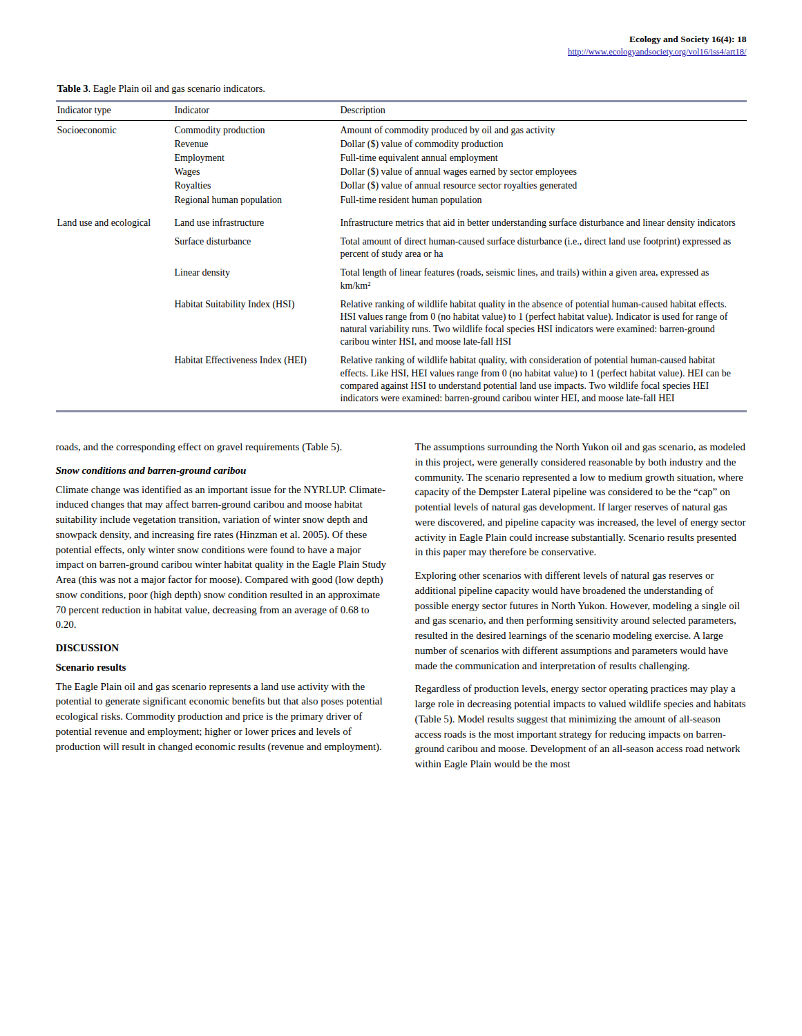Ecology and Society 16(4): 18
http://www.ecologyandsociety.org/vol16/iss4/art18/
Table 3. Eagle Plain oil and gas scenario indicators.
| Indicator type | Indicator | Description |
| --- | --- | --- |
| Socioeconomic | Commodity production | Amount of commodity produced by oil and gas activity |
| | Revenue | Dollar ($) value of commodity production |
| | Employment | Full-time equivalent annual employment |
| | Wages | Dollar ($) value of annual wages earned by sector employees |
| | Royalties | Dollar ($) value of annual resource sector royalties generated |
| | Regional human population | Full-time resident human population |
| Land use and ecological | Land use infrastructure | Infrastructure metrics that aid in better understanding surface disturbance and linear density indicators |
| | Surface disturbance | Total amount of direct human-caused surface disturbance (i.e., direct land use footprint) expressed as percent of study area or ha |
| | Linear density | Total length of linear features (roads, seismic lines, and trails) within a given area, expressed as km/km² |
| | Habitat Suitability Index (HSI) | Relative ranking of wildlife habitat quality in the absence of potential human-caused habitat effects. HSI values range from 0 (no habitat value) to 1 (perfect habitat value). Indicator is used for range of natural variability runs. Two wildlife focal species HSI indicators were examined: barren-ground caribou winter HSI, and moose late-fall HSI |
| | Habitat Effectiveness Index (HEI) | Relative ranking of wildlife habitat quality, with consideration of potential human-caused habitat effects. Like HSI, HEI values range from 0 (no habitat value) to 1 (perfect habitat value). HEI can be compared against HSI to understand potential land use impacts. Two wildlife focal species HEI indicators were examined: barren-ground caribou winter HEI, and moose late-fall HEI |
roads, and the corresponding effect on gravel requirements (Table 5).
Snow conditions and barren-ground caribou
Climate change was identified as an important issue for the NYRLUP. Climate-induced changes that may affect barren-ground caribou and moose habitat suitability include vegetation transition, variation of winter snow depth and snowpack density, and increasing fire rates (Hinzman et al. 2005). Of these potential effects, only winter snow conditions were found to have a major impact on barren-ground caribou winter habitat quality in the Eagle Plain Study Area (this was not a major factor for moose). Compared with good (low depth) snow conditions, poor (high depth) snow condition resulted in an approximate 70 percent reduction in habitat value, decreasing from an average of 0.68 to 0.20.
DISCUSSION
Scenario results
The Eagle Plain oil and gas scenario represents a land use activity with the potential to generate significant economic benefits but that also poses potential ecological risks. Commodity production and price is the primary driver of potential revenue and employment; higher or lower prices and levels of production will result in changed economic results (revenue and employment).
The assumptions surrounding the North Yukon oil and gas scenario, as modeled in this project, were generally considered reasonable by both industry and the community. The scenario represented a low to medium growth situation, where capacity of the Dempster Lateral pipeline was considered to be the “cap” on potential levels of natural gas development. If larger reserves of natural gas were discovered, and pipeline capacity was increased, the level of energy sector activity in Eagle Plain could increase substantially. Scenario results presented in this paper may therefore be conservative.
Exploring other scenarios with different levels of natural gas reserves or additional pipeline capacity would have broadened the understanding of possible energy sector futures in North Yukon. However, modeling a single oil and gas scenario, and then performing sensitivity around selected parameters, resulted in the desired learnings of the scenario modeling exercise. A large number of scenarios with different assumptions and parameters would have made the communication and interpretation of results challenging.
Regardless of production levels, energy sector operating practices may play a large role in decreasing potential impacts to valued wildlife species and habitats (Table 5). Model results suggest that minimizing the amount of all-season access roads is the most important strategy for reducing impacts on barren-ground caribou and moose. Development of an all-season access road network within Eagle Plain would be the most